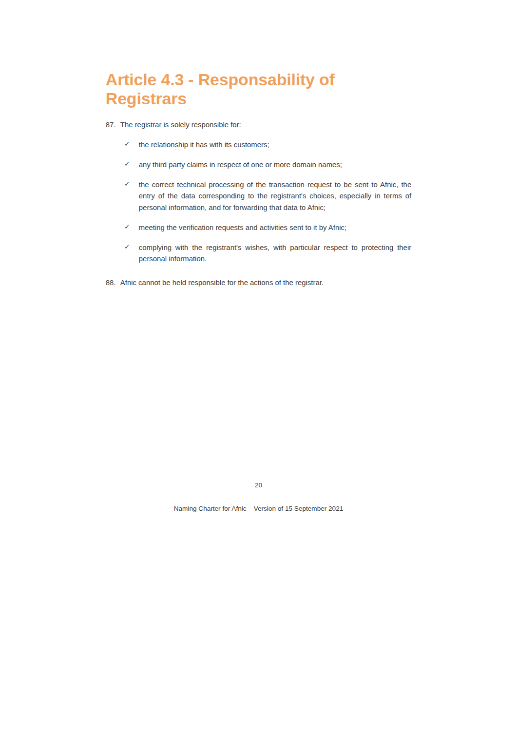Article 4.3 - Responsability of Registrars
87. The registrar is solely responsible for:
the relationship it has with its customers;
any third party claims in respect of one or more domain names;
the correct technical processing of the transaction request to be sent to Afnic, the entry of the data corresponding to the registrant's choices, especially in terms of personal information, and for forwarding that data to Afnic;
meeting the verification requests and activities sent to it by Afnic;
complying with the registrant's wishes, with particular respect to protecting their personal information.
88. Afnic cannot be held responsible for the actions of the registrar.
20
Naming Charter for Afnic – Version of 15 September 2021